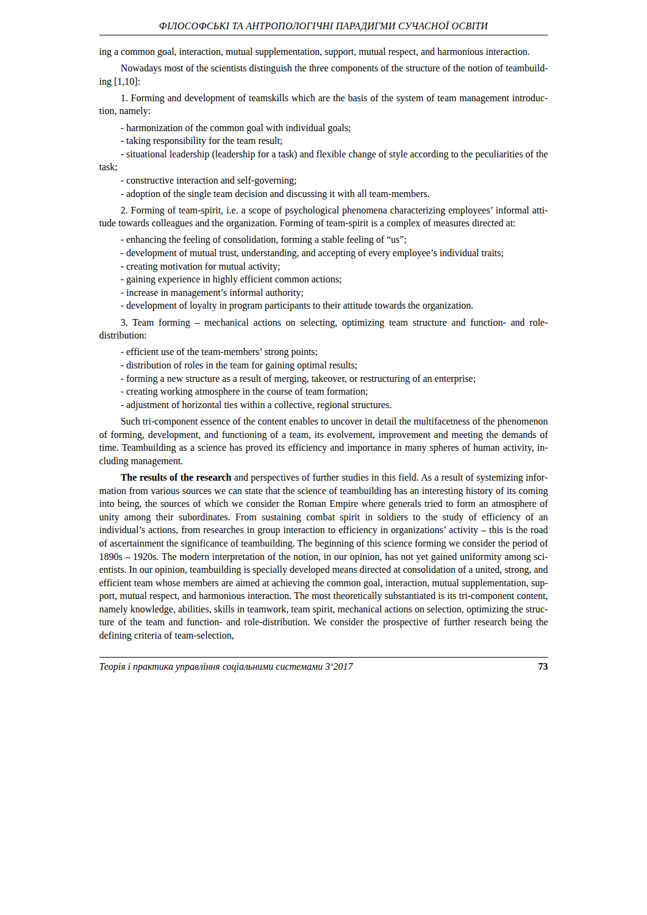Філософські та антропологічні парадигми сучасної освіти
ing a common goal, interaction, mutual supplementation, support, mutual respect, and harmonious interaction.
Nowadays most of the scientists distinguish the three components of the structure of the notion of teambuilding [1,10]:
1. Forming and development of teamskills which are the basis of the system of team management introduction, namely:
harmonization of the common goal with individual goals;
taking responsibility for the team result;
situational leadership (leadership for a task) and flexible change of style according to the peculiarities of the task;
constructive interaction and self-governing;
adoption of the single team decision and discussing it with all team-members.
2. Forming of team-spirit, i.e. a scope of psychological phenomena characterizing employees’ informal attitude towards colleagues and the organization. Forming of team-spirit is a complex of measures directed at:
enhancing the feeling of consolidation, forming a stable feeling of “us”;
development of mutual trust, understanding, and accepting of every employee’s individual traits;
creating motivation for mutual activity;
gaining experience in highly efficient common actions;
increase in management’s informal authority;
development of loyalty in program participants to their attitude towards the organization.
3. Team forming – mechanical actions on selecting, optimizing team structure and function- and role-distribution:
efficient use of the team-members’ strong points;
distribution of roles in the team for gaining optimal results;
forming a new structure as a result of merging, takeover, or restructuring of an enterprise;
creating working atmosphere in the course of team formation;
adjustment of horizontal ties within a collective, regional structures.
Such tri-component essence of the content enables to uncover in detail the multifacetness of the phenomenon of forming, development, and functioning of a team, its evolvement, improvement and meeting the demands of time. Teambuilding as a science has proved its efficiency and importance in many spheres of human activity, including management.
The results of the research and perspectives of further studies in this field. As a result of systemizing information from various sources we can state that the science of teambuilding has an interesting history of its coming into being, the sources of which we consider the Roman Empire where generals tried to form an atmosphere of unity among their subordinates. From sustaining combat spirit in soldiers to the study of efficiency of an individual’s actions, from researches in group interaction to efficiency in organizations’ activity – this is the road of ascertainment the significance of teambuilding. The beginning of this science forming we consider the period of 1890s – 1920s. The modern interpretation of the notion, in our opinion, has not yet gained uniformity among scientists. In our opinion, teambuilding is specially developed means directed at consolidation of a united, strong, and efficient team whose members are aimed at achieving the common goal, interaction, mutual supplementation, support, mutual respect, and harmonious interaction. The most theoretically substantiated is its tri-component content, namely knowledge, abilities, skills in teamwork, team spirit, mechanical actions on selection, optimizing the structure of the team and function- and role-distribution. We consider the prospective of further research being the defining criteria of team-selection,
Теорія і практика управління соціальними системами 3‘2017 73